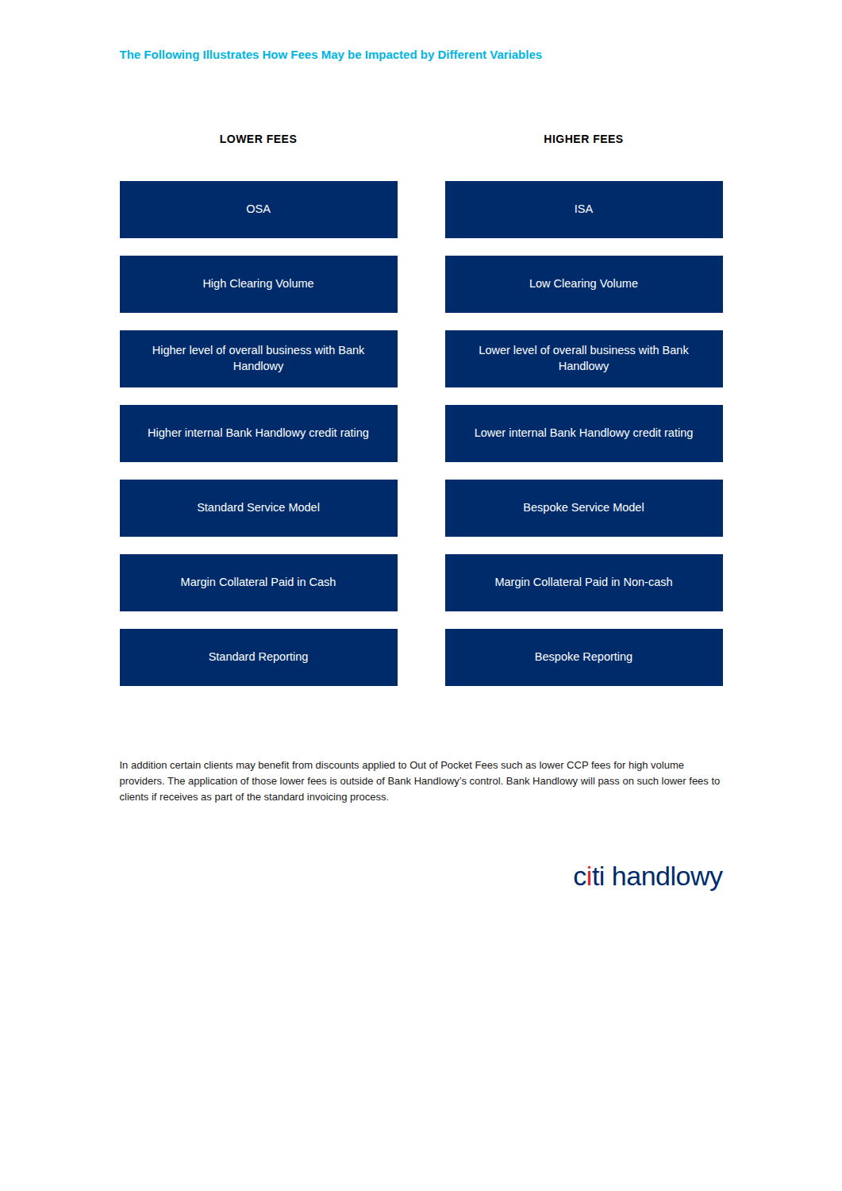The Following Illustrates How Fees May be Impacted by Different Variables
LOWER FEES
OSA
High Clearing Volume
Higher level of overall business with Bank Handlowy
Higher internal Bank Handlowy credit rating
Standard Service Model
Margin Collateral Paid in Cash
Standard Reporting
HIGHER FEES
ISA
Low Clearing Volume
Lower level of overall business with Bank Handlowy
Lower internal Bank Handlowy credit rating
Bespoke Service Model
Margin Collateral Paid in Non-cash
Bespoke Reporting
In addition certain clients may benefit from discounts applied to Out of Pocket Fees such as lower CCP fees for high volume providers. The application of those lower fees is outside of Bank Handlowy’s control. Bank Handlowy will pass on such lower fees to clients if receives as part of the standard invoicing process.
citi handlowy